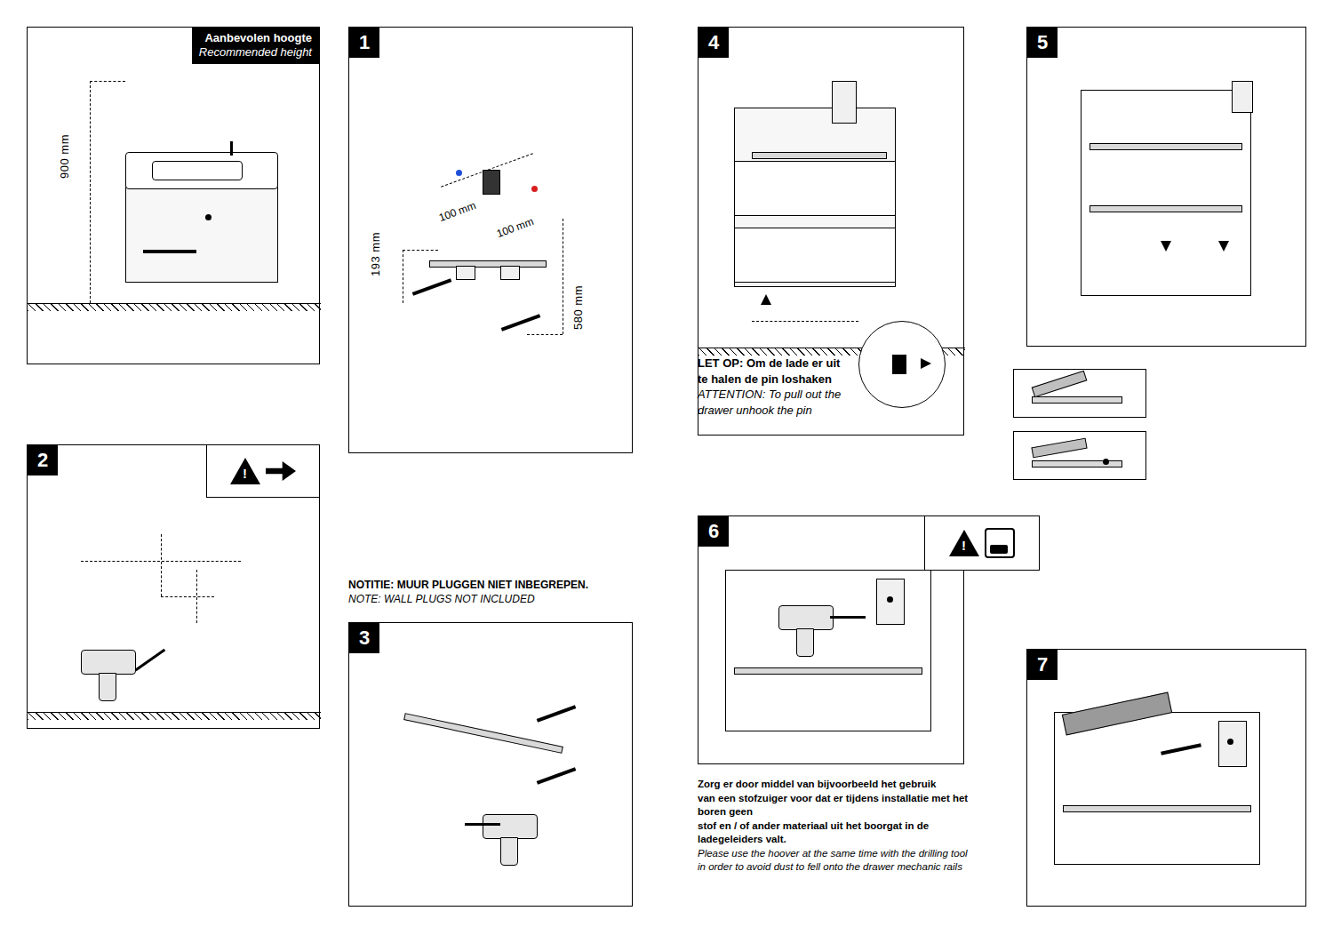Aanbevolen hoogte Recommended height
900 mm
1
193 mm
580 mm
100 mm
100 mm
2
NOTITIE: MUUR PLUGGEN NIET INBEGREPEN.
NOTE: WALL PLUGS NOT INCLUDED
3
4
LET OP: Om de lade er uit
te halen de pin loshaken
ATTENTION: To pull out the
drawer unhook the pin
5
6
Zorg er door middel van bijvoorbeeld het gebruik
van een stofzuiger voor dat er tijdens installatie met het boren geen
stof en / of ander materiaal uit het boorgat in de ladegeleiders valt.
Please use the hoover at the same time with the drilling tool
in order to avoid dust to fell onto the drawer mechanic rails
7